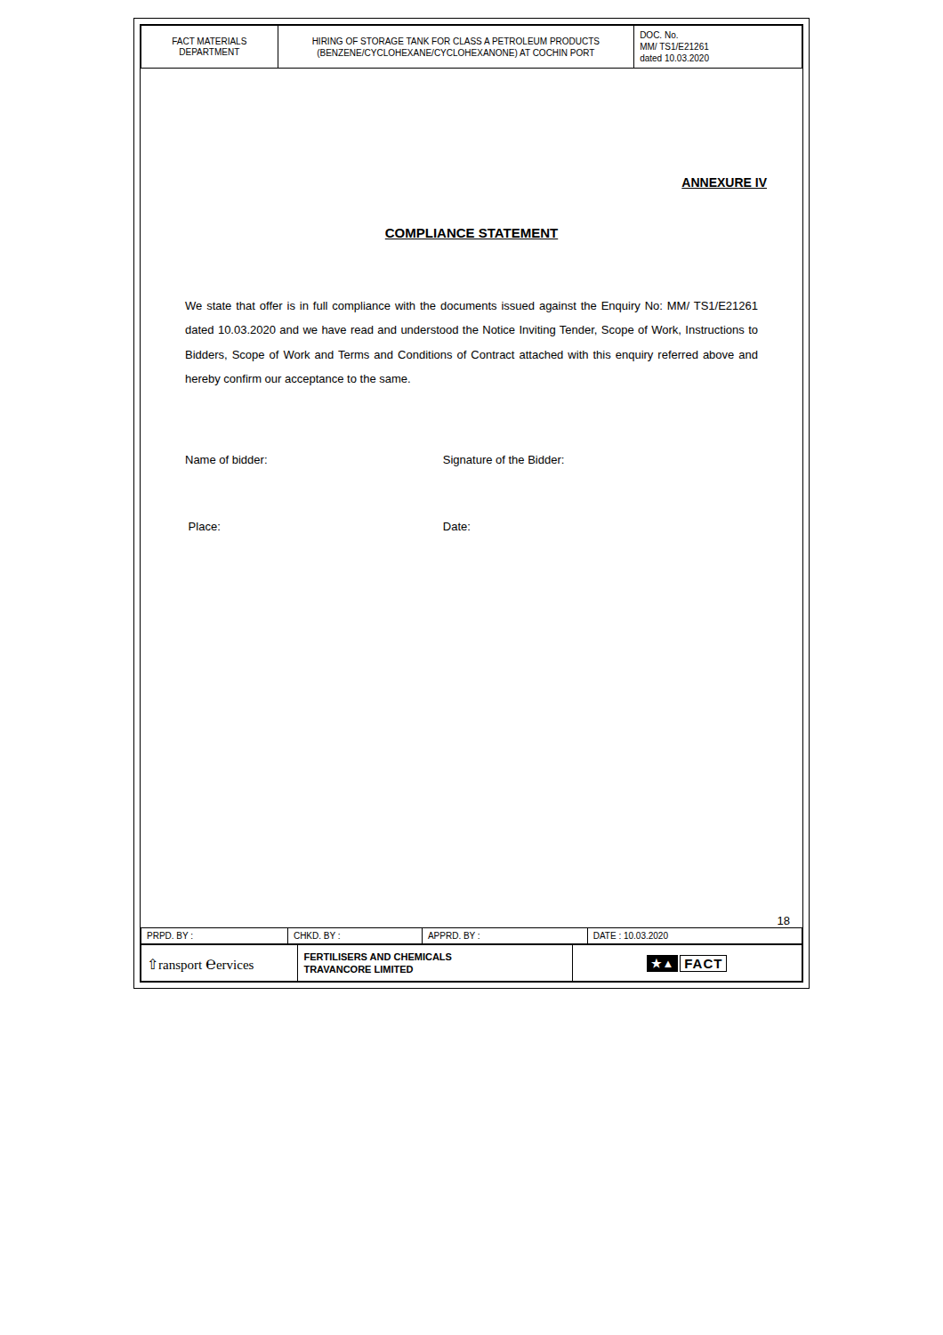| FACT MATERIALS DEPARTMENT | HIRING OF STORAGE TANK FOR CLASS A PETROLEUM PRODUCTS (BENZENE/CYCLOHEXANE/CYCLOHEXANONE) AT COCHIN PORT | DOC. No. MM/ TS1/E21261 dated 10.03.2020 |
ANNEXURE IV
COMPLIANCE STATEMENT
We state that offer is in full compliance with the documents issued against the Enquiry No: MM/ TS1/E21261 dated 10.03.2020 and we have read and understood the Notice Inviting Tender, Scope of Work, Instructions to Bidders, Scope of Work and Terms and Conditions of Contract attached with this enquiry referred above and hereby confirm our acceptance to the same.
Name of bidder:
Signature of the Bidder:
Place:
Date:
18
| PRPD. BY : | CHKD. BY : | APPRD. BY : | DATE : 10.03.2020 |
| ⇧ ransport ℮ ervices | FERTILISERS AND CHEMICALS TRAVANCORE LIMITED | ★▲ FACT |